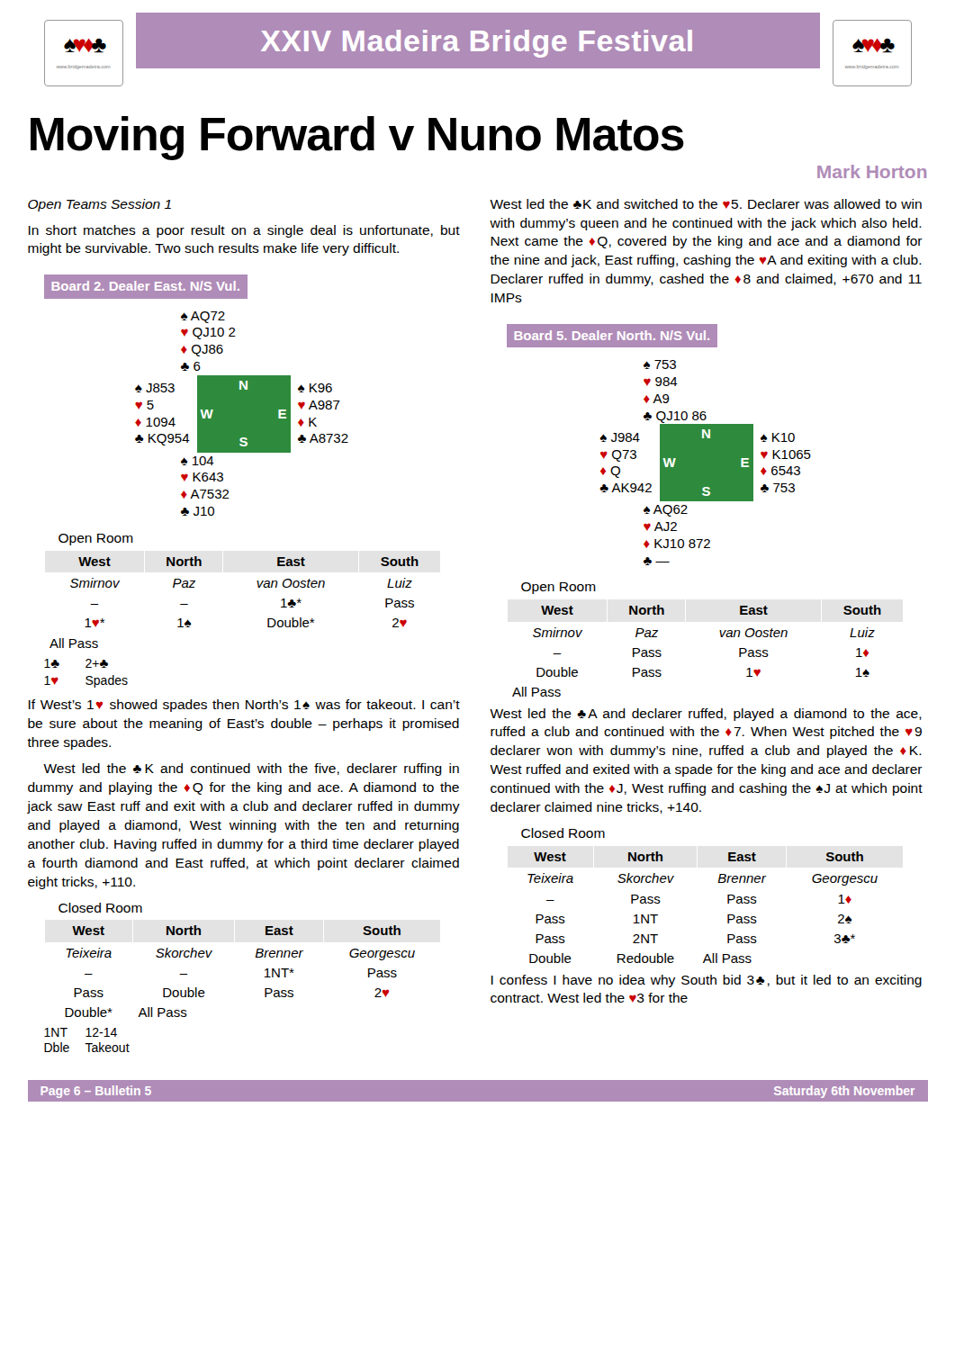♠♥♦♣
www.bridgemadeira.com
♠♥♦♣
www.bridgemadeira.com
XXIV Madeira Bridge Festival
Moving Forward v Nuno Matos
Mark Horton
Open Teams Session 1
In short matches a poor result on a single deal is unfortunate, but might be survivable. Two such results make life very difficult.
Board 2. Dealer East. N/S Vul.
♠ AQ72 ♥ QJ10 2 ♦ QJ86 ♣ 6
♠ J853 ♥ 5 ♦ 1094 ♣ KQ954
N W E S
♠ K96 ♥ A987 ♦ K ♣ A8732
♠ 104 ♥ K643 ♦ A7532 ♣ J10
Open Room
| West | North | East | South |
| --- | --- | --- | --- |
| Smirnov | Paz | van Oosten | Luiz |
| – | – | 1 ♣ * | Pass |
| 1 ♥ * | 1 ♠ | Double* | 2 ♥ |
| All Pass |
1♣2+♣
1♥Spades
If West’s 1♥ showed spades then North’s 1♠ was for takeout. I can’t be sure about the meaning of East’s double – perhaps it promised three spades.
West led the ♣K and continued with the five, declarer ruffing in dummy and playing the ♦Q for the king and ace. A diamond to the jack saw East ruff and exit with a club and declarer ruffed in dummy and played a diamond, West winning with the ten and returning another club. Having ruffed in dummy for a third time declarer played a fourth diamond and East ruffed, at which point declarer claimed eight tricks, +110.
Closed Room
| West | North | East | South |
| --- | --- | --- | --- |
| Teixeira | Skorchev | Brenner | Georgescu |
| – | – | 1NT* | Pass |
| Pass | Double | Pass | 2 ♥ |
| Double* | All Pass |
1NT12-14
Dble Takeout
West led the ♣K and switched to the ♥5. Declarer was allowed to win with dummy’s queen and he continued with the jack which also held. Next came the ♦Q, covered by the king and ace and a diamond for the nine and jack, East ruffing, cashing the ♥A and exiting with a club. Declarer ruffed in dummy, cashed the ♦8 and claimed, +670 and 11 IMPs
Board 5. Dealer North. N/S Vul.
♠ 753 ♥ 984 ♦ A9 ♣ QJ10 86
♠ J984 ♥ Q73 ♦ Q ♣ AK942
N W E S
♠ K10 ♥ K1065 ♦ 6543 ♣ 753
♠ AQ62 ♥ AJ2 ♦ KJ10 872 ♣ —
Open Room
| West | North | East | South |
| --- | --- | --- | --- |
| Smirnov | Paz | van Oosten | Luiz |
| – | Pass | Pass | 1 ♦ |
| Double | Pass | 1 ♥ | 1 ♠ |
| All Pass |
West led the ♣A and declarer ruffed, played a diamond to the ace, ruffed a club and continued with the ♦7. When West pitched the ♥9 declarer won with dummy’s nine, ruffed a club and played the ♦K. West ruffed and exited with a spade for the king and ace and declarer continued with the ♦J, West ruffing and cashing the ♠J at which point declarer claimed nine tricks, +140.
Closed Room
| West | North | East | South |
| --- | --- | --- | --- |
| Teixeira | Skorchev | Brenner | Georgescu |
| – | Pass | Pass | 1 ♦ |
| Pass | 1NT | Pass | 2 ♠ |
| Pass | 2NT | Pass | 3 ♣ * |
| Double | Redouble | All Pass |
I confess I have no idea why South bid 3♣, but it led to an exciting contract. West led the ♥3 for the
Page 6 – Bulletin 5 Saturday 6th November